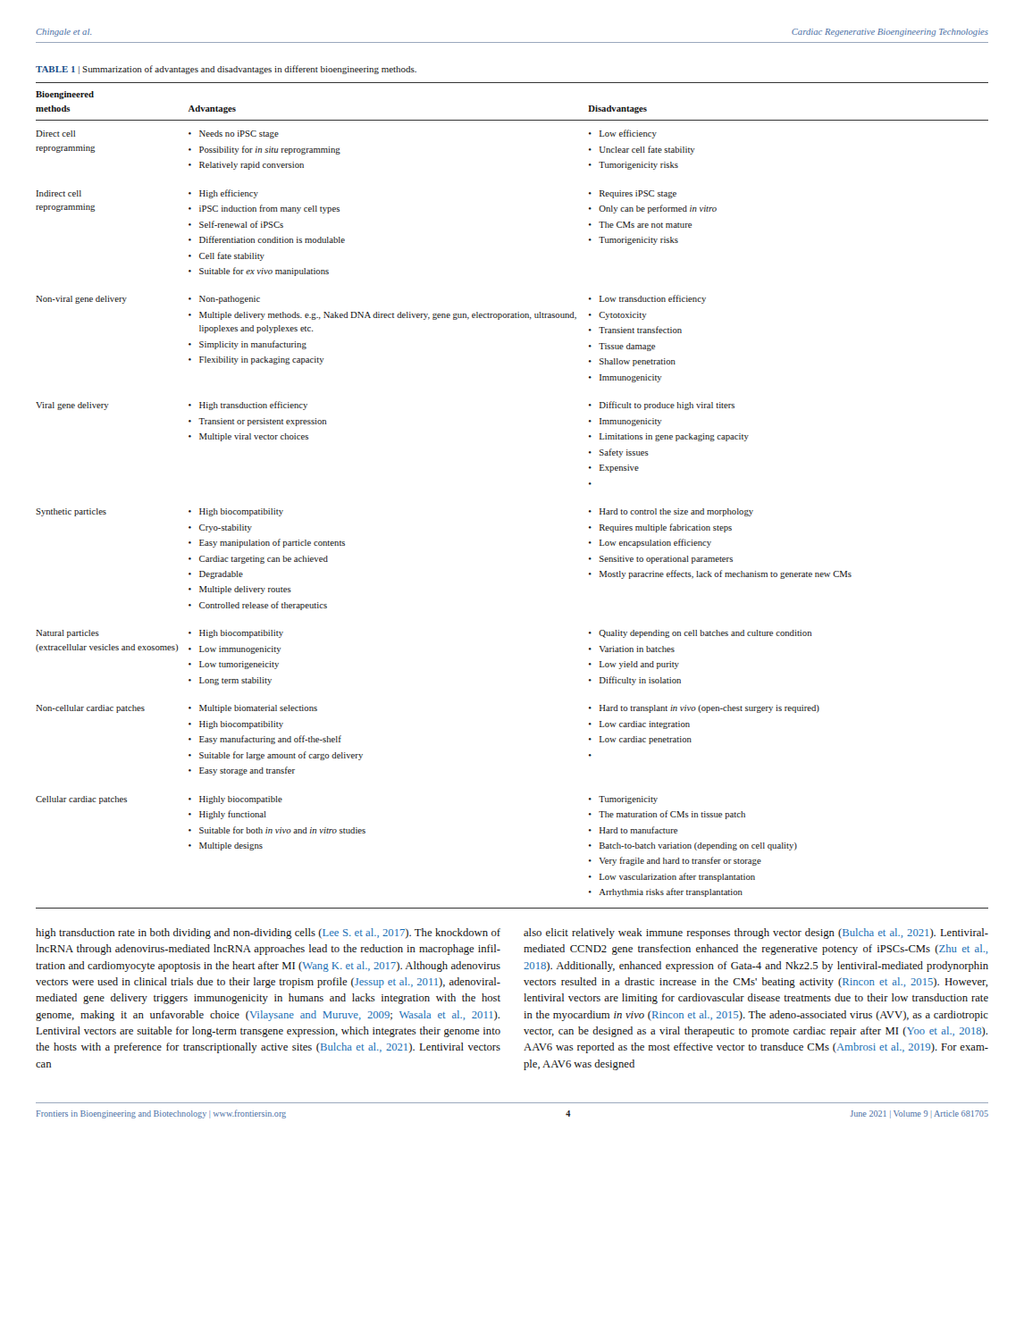Chingale et al.
Cardiac Regenerative Bioengineering Technologies
TABLE 1 | Summarization of advantages and disadvantages in different bioengineering methods.
| Bioengineered methods | Advantages | Disadvantages |
| --- | --- | --- |
| Direct cell reprogramming | Needs no iPSC stage Possibility for in situ reprogramming Relatively rapid conversion | Low efficiency Unclear cell fate stability Tumorigenicity risks |
| Indirect cell reprogramming | High efficiency iPSC induction from many cell types Self-renewal of iPSCs Differentiation condition is modulable Cell fate stability Suitable for ex vivo manipulations | Requires iPSC stage Only can be performed in vitro The CMs are not mature Tumorigenicity risks |
| Non-viral gene delivery | Non-pathogenic Multiple delivery methods. e.g., Naked DNA direct delivery, gene gun, electroporation, ultrasound, lipoplexes and polyplexes etc. Simplicity in manufacturing Flexibility in packaging capacity | Low transduction efficiency Cytotoxicity Transient transfection Tissue damage Shallow penetration Immunogenicity |
| Viral gene delivery | High transduction efficiency Transient or persistent expression Multiple viral vector choices | Difficult to produce high viral titers Immunogenicity Limitations in gene packaging capacity Safety issues Expensive |
| Synthetic particles | High biocompatibility Cryo-stability Easy manipulation of particle contents Cardiac targeting can be achieved Degradable Multiple delivery routes Controlled release of therapeutics | Hard to control the size and morphology Requires multiple fabrication steps Low encapsulation efficiency Sensitive to operational parameters Mostly paracrine effects, lack of mechanism to generate new CMs |
| Natural particles (extracellular vesicles and exosomes) | High biocompatibility Low immunogenicity Low tumorigeneicity Long term stability | Quality depending on cell batches and culture condition Variation in batches Low yield and purity Difficulty in isolation |
| Non-cellular cardiac patches | Multiple biomaterial selections High biocompatibility Easy manufacturing and off-the-shelf Suitable for large amount of cargo delivery Easy storage and transfer | Hard to transplant in vivo (open-chest surgery is required) Low cardiac integration Low cardiac penetration |
| Cellular cardiac patches | Highly biocompatible Highly functional Suitable for both in vivo and in vitro studies Multiple designs | Tumorigenicity The maturation of CMs in tissue patch Hard to manufacture Batch-to-batch variation (depending on cell quality) Very fragile and hard to transfer or storage Low vascularization after transplantation Arrhythmia risks after transplantation |
high transduction rate in both dividing and non-dividing cells (Lee S. et al., 2017). The knockdown of lncRNA through adenovirus-mediated lncRNA approaches lead to the reduction in macrophage infiltration and cardiomyocyte apoptosis in the heart after MI (Wang K. et al., 2017). Although adenovirus vectors were used in clinical trials due to their large tropism profile (Jessup et al., 2011), adenoviral-mediated gene delivery triggers immunogenicity in humans and lacks integration with the host genome, making it an unfavorable choice (Vilaysane and Muruve, 2009; Wasala et al., 2011). Lentiviral vectors are suitable for long-term transgene expression, which integrates their genome into the hosts with a preference for transcriptionally active sites (Bulcha et al., 2021). Lentiviral vectors can
also elicit relatively weak immune responses through vector design (Bulcha et al., 2021). Lentiviral-mediated CCND2 gene transfection enhanced the regenerative potency of iPSCs-CMs (Zhu et al., 2018). Additionally, enhanced expression of Gata-4 and Nkz2.5 by lentiviral-mediated prodynorphin vectors resulted in a drastic increase in the CMs' beating activity (Rincon et al., 2015). However, lentiviral vectors are limiting for cardiovascular disease treatments due to their low transduction rate in the myocardium in vivo (Rincon et al., 2015). The adeno-associated virus (AVV), as a cardiotropic vector, can be designed as a viral therapeutic to promote cardiac repair after MI (Yoo et al., 2018). AAV6 was reported as the most effective vector to transduce CMs (Ambrosi et al., 2019). For example, AAV6 was designed
Frontiers in Bioengineering and Biotechnology | www.frontiersin.org
4
June 2021 | Volume 9 | Article 681705